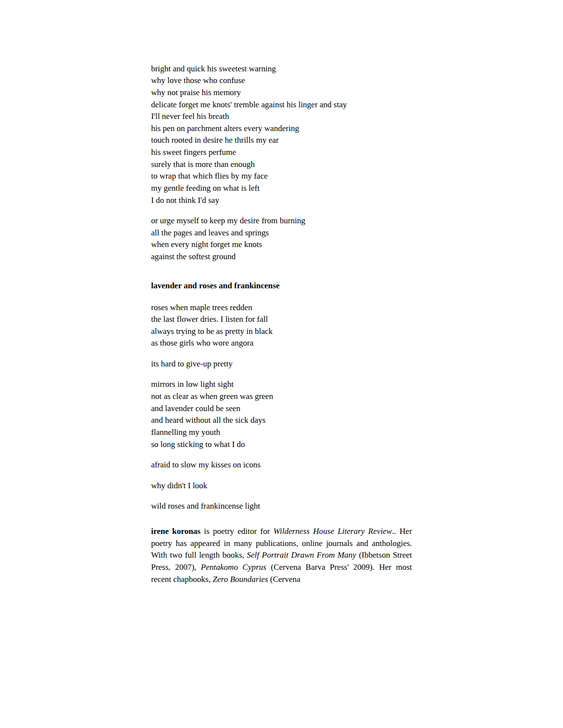bright and quick his sweetest warning
why love those who confuse
why not praise his memory
delicate forget me knots' tremble against his linger and stay
I'll never feel his breath
his pen on parchment alters every wandering
touch rooted in desire he thrills my ear
his sweet fingers perfume
surely that is more than enough
to wrap that which flies by my face
my gentle feeding on what is left
I do not think I'd say
or urge myself to keep my desire from burning
all the pages and leaves and springs
when every night forget me knots
against the softest ground
lavender and roses and frankincense
roses when maple trees redden
the last flower dries. I listen for fall
always trying to be as pretty in black
as those girls who wore angora
its hard to give-up pretty
mirrors in low light sight
not as clear as when green was green
and lavender could be seen
and heard without all the sick days
flannelling my youth
so long sticking to what I do
afraid to slow my kisses on icons
why didn't I look
wild roses and frankincense light
irene koronas is poetry editor for Wilderness House Literary Review.. Her poetry has appeared in many publications, online journals and anthologies. With two full length books, Self Portrait Drawn From Many (Ibbetson Street Press, 2007), Pentakomo Cyprus (Cervena Barva Press' 2009). Her most recent chapbooks, Zero Boundaries (Cervena